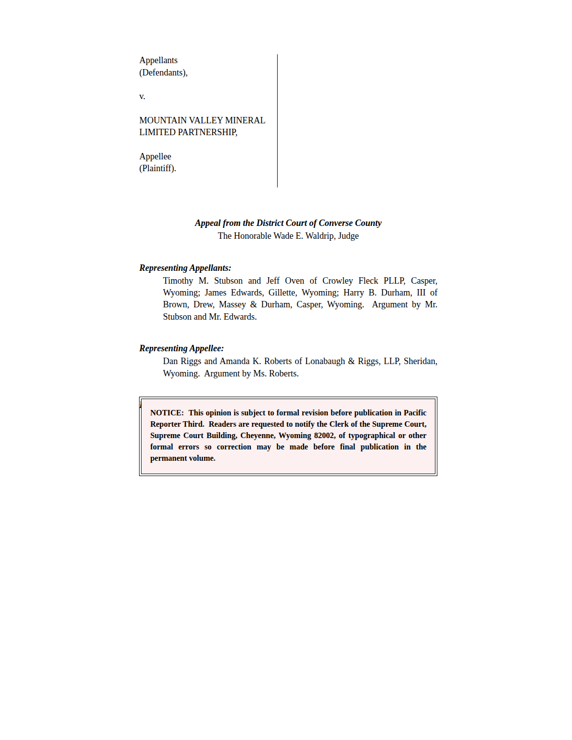Appellants
(Defendants),
v.
MOUNTAIN VALLEY MINERAL
LIMITED PARTNERSHIP,
Appellee
(Plaintiff).
Appeal from the District Court of Converse County
The Honorable Wade E. Waldrip, Judge
Representing Appellants:
Timothy M. Stubson and Jeff Oven of Crowley Fleck PLLP, Casper, Wyoming; James Edwards, Gillette, Wyoming; Harry B. Durham, III of Brown, Drew, Massey & Durham, Casper, Wyoming. Argument by Mr. Stubson and Mr. Edwards.
Representing Appellee:
Dan Riggs and Amanda K. Roberts of Lonabaugh & Riggs, LLP, Sheridan, Wyoming. Argument by Ms. Roberts.
Before BURKE, C.J., and HILL, KITE, DAVIS, and FOX, JJ.
NOTICE: This opinion is subject to formal revision before publication in Pacific Reporter Third. Readers are requested to notify the Clerk of the Supreme Court, Supreme Court Building, Cheyenne, Wyoming 82002, of typographical or other formal errors so correction may be made before final publication in the permanent volume.